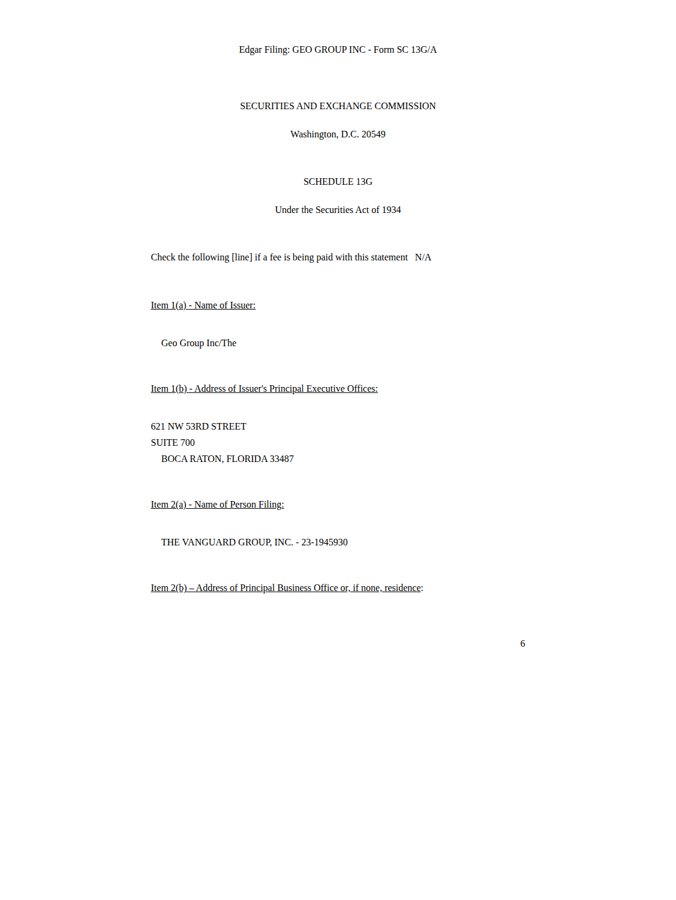Edgar Filing: GEO GROUP INC - Form SC 13G/A
SECURITIES AND EXCHANGE COMMISSION
Washington, D.C. 20549
SCHEDULE 13G
Under the Securities Act of 1934
Check the following [line] if a fee is being paid with this statement N/A
Item 1(a) - Name of Issuer:
Geo Group Inc/The
Item 1(b) - Address of Issuer's Principal Executive Offices:
621 NW 53RD STREET
SUITE 700
BOCA RATON, FLORIDA 33487
Item 2(a) - Name of Person Filing:
THE VANGUARD GROUP, INC. - 23-1945930
Item 2(b) – Address of Principal Business Office or, if none, residence:
6